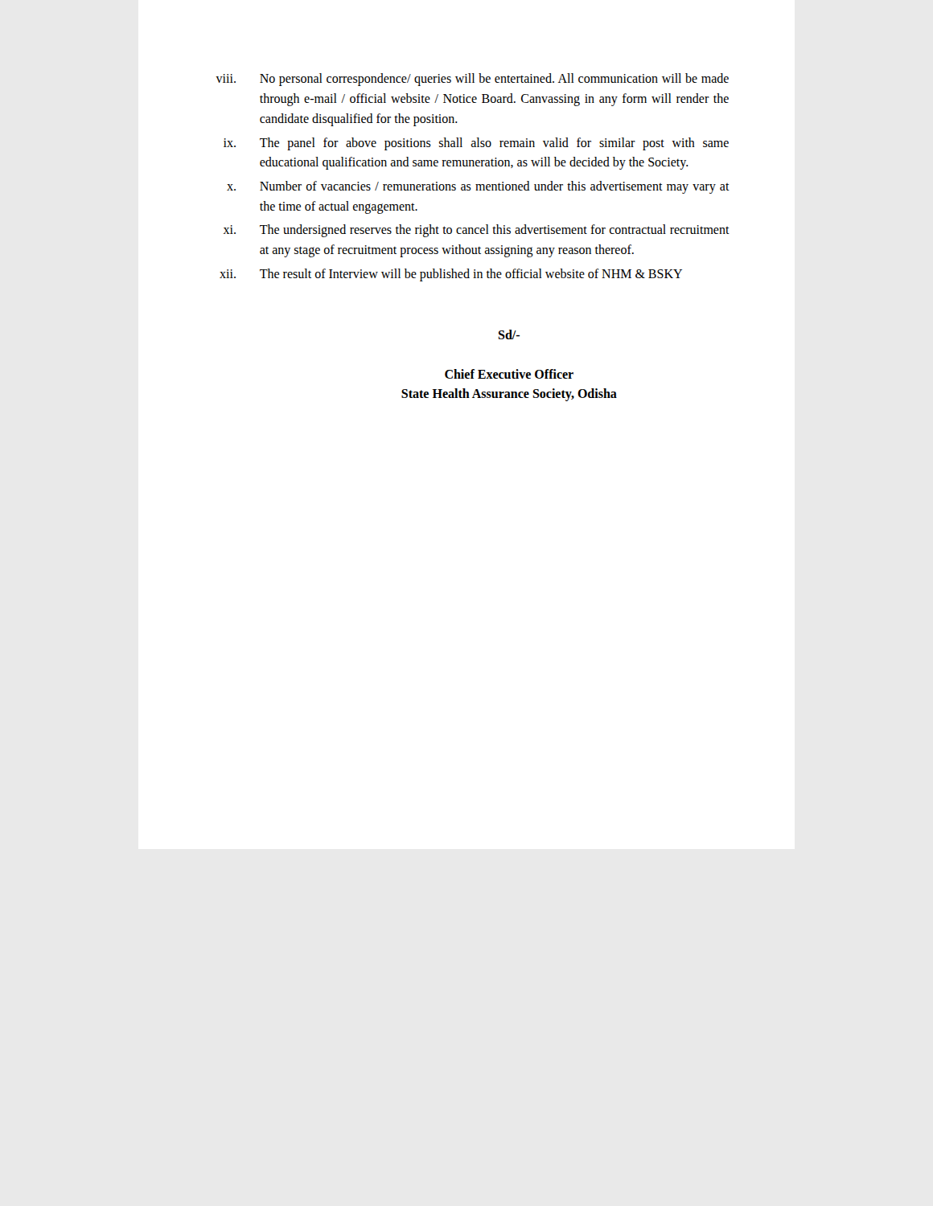viii. No personal correspondence/ queries will be entertained. All communication will be made through e-mail / official website / Notice Board. Canvassing in any form will render the candidate disqualified for the position.
ix. The panel for above positions shall also remain valid for similar post with same educational qualification and same remuneration, as will be decided by the Society.
x. Number of vacancies / remunerations as mentioned under this advertisement may vary at the time of actual engagement.
xi. The undersigned reserves the right to cancel this advertisement for contractual recruitment at any stage of recruitment process without assigning any reason thereof.
xii. The result of Interview will be published in the official website of NHM & BSKY
Sd/-
Chief Executive Officer
State Health Assurance Society, Odisha